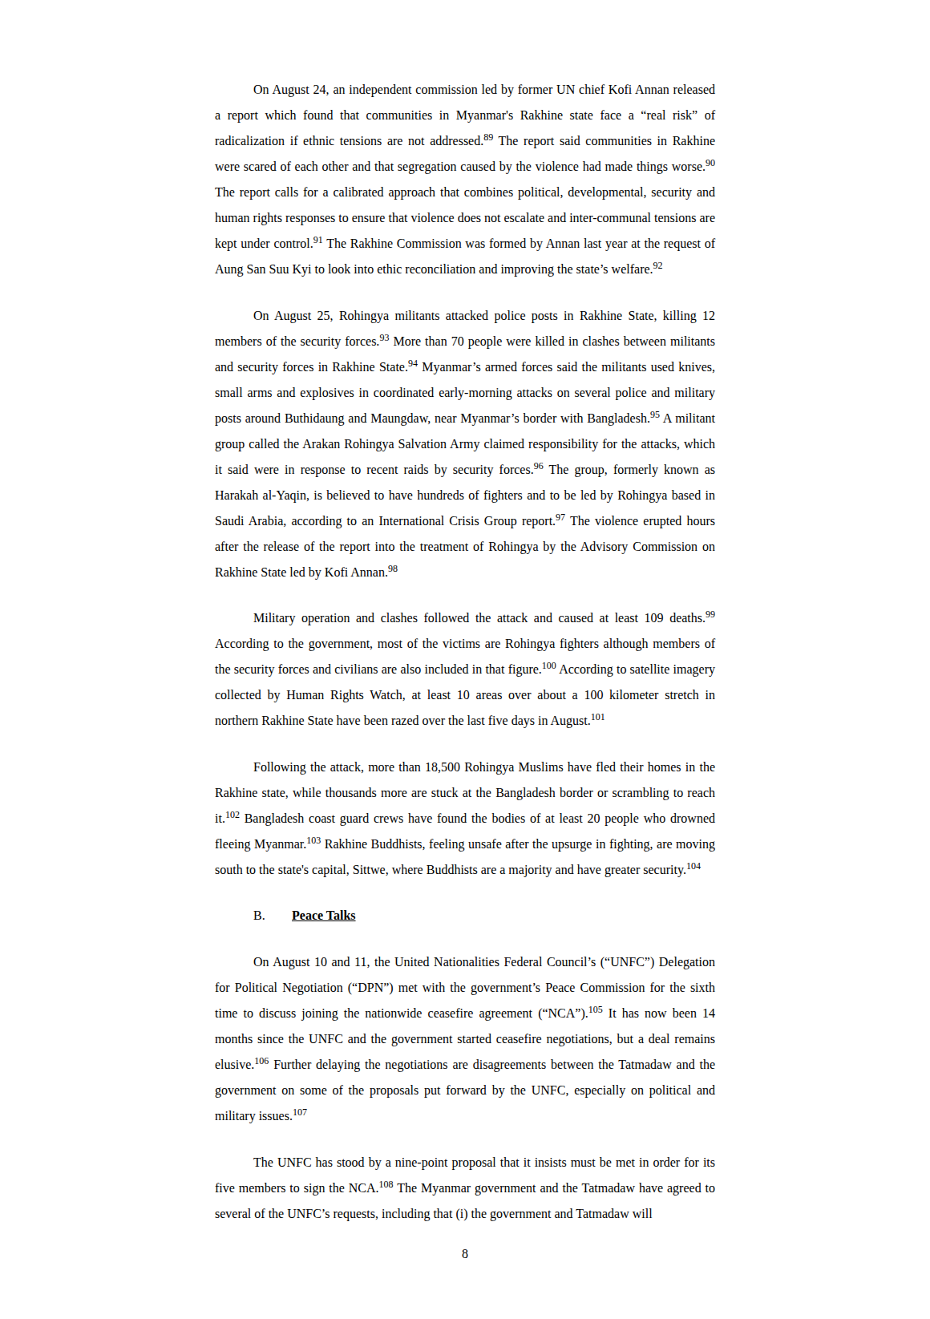On August 24, an independent commission led by former UN chief Kofi Annan released a report which found that communities in Myanmar's Rakhine state face a “real risk” of radicalization if ethnic tensions are not addressed.89 The report said communities in Rakhine were scared of each other and that segregation caused by the violence had made things worse.90 The report calls for a calibrated approach that combines political, developmental, security and human rights responses to ensure that violence does not escalate and inter-communal tensions are kept under control.91 The Rakhine Commission was formed by Annan last year at the request of Aung San Suu Kyi to look into ethic reconciliation and improving the state’s welfare.92
On August 25, Rohingya militants attacked police posts in Rakhine State, killing 12 members of the security forces.93 More than 70 people were killed in clashes between militants and security forces in Rakhine State.94 Myanmar’s armed forces said the militants used knives, small arms and explosives in coordinated early-morning attacks on several police and military posts around Buthidaung and Maungdaw, near Myanmar’s border with Bangladesh.95 A militant group called the Arakan Rohingya Salvation Army claimed responsibility for the attacks, which it said were in response to recent raids by security forces.96 The group, formerly known as Harakah al-Yaqin, is believed to have hundreds of fighters and to be led by Rohingya based in Saudi Arabia, according to an International Crisis Group report.97 The violence erupted hours after the release of the report into the treatment of Rohingya by the Advisory Commission on Rakhine State led by Kofi Annan.98
Military operation and clashes followed the attack and caused at least 109 deaths.99 According to the government, most of the victims are Rohingya fighters although members of the security forces and civilians are also included in that figure.100 According to satellite imagery collected by Human Rights Watch, at least 10 areas over about a 100 kilometer stretch in northern Rakhine State have been razed over the last five days in August.101
Following the attack, more than 18,500 Rohingya Muslims have fled their homes in the Rakhine state, while thousands more are stuck at the Bangladesh border or scrambling to reach it.102 Bangladesh coast guard crews have found the bodies of at least 20 people who drowned fleeing Myanmar.103 Rakhine Buddhists, feeling unsafe after the upsurge in fighting, are moving south to the state's capital, Sittwe, where Buddhists are a majority and have greater security.104
B. Peace Talks
On August 10 and 11, the United Nationalities Federal Council’s (“UNFC”) Delegation for Political Negotiation (“DPN”) met with the government’s Peace Commission for the sixth time to discuss joining the nationwide ceasefire agreement (“NCA”).105 It has now been 14 months since the UNFC and the government started ceasefire negotiations, but a deal remains elusive.106 Further delaying the negotiations are disagreements between the Tatmadaw and the government on some of the proposals put forward by the UNFC, especially on political and military issues.107
The UNFC has stood by a nine-point proposal that it insists must be met in order for its five members to sign the NCA.108 The Myanmar government and the Tatmadaw have agreed to several of the UNFC’s requests, including that (i) the government and Tatmadaw will
8